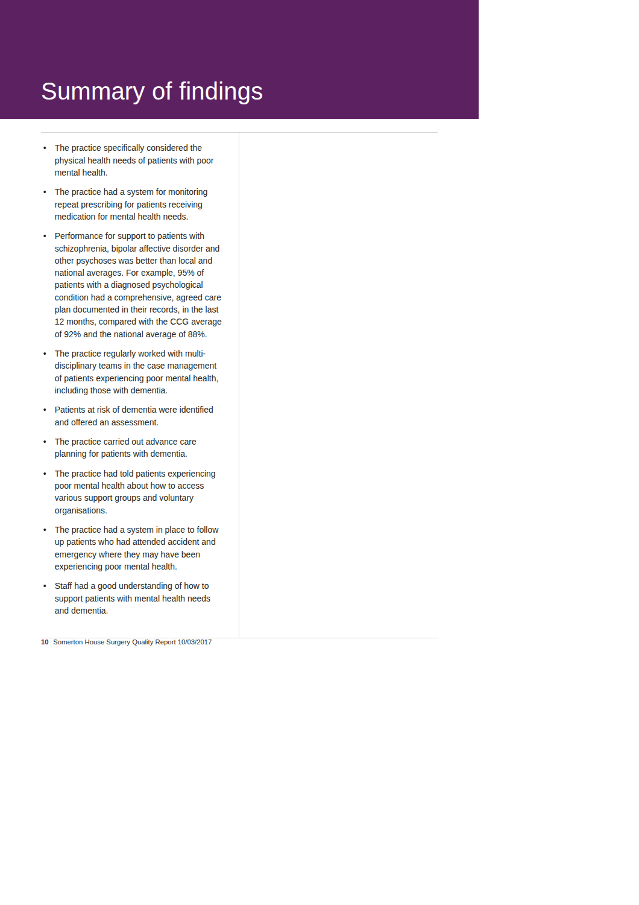Summary of findings
The practice specifically considered the physical health needs of patients with poor mental health.
The practice had a system for monitoring repeat prescribing for patients receiving medication for mental health needs.
Performance for support to patients with schizophrenia, bipolar affective disorder and other psychoses was better than local and national averages. For example, 95% of patients with a diagnosed psychological condition had a comprehensive, agreed care plan documented in their records, in the last 12 months, compared with the CCG average of 92% and the national average of 88%.
The practice regularly worked with multi-disciplinary teams in the case management of patients experiencing poor mental health, including those with dementia.
Patients at risk of dementia were identified and offered an assessment.
The practice carried out advance care planning for patients with dementia.
The practice had told patients experiencing poor mental health about how to access various support groups and voluntary organisations.
The practice had a system in place to follow up patients who had attended accident and emergency where they may have been experiencing poor mental health.
Staff had a good understanding of how to support patients with mental health needs and dementia.
10 Somerton House Surgery Quality Report 10/03/2017